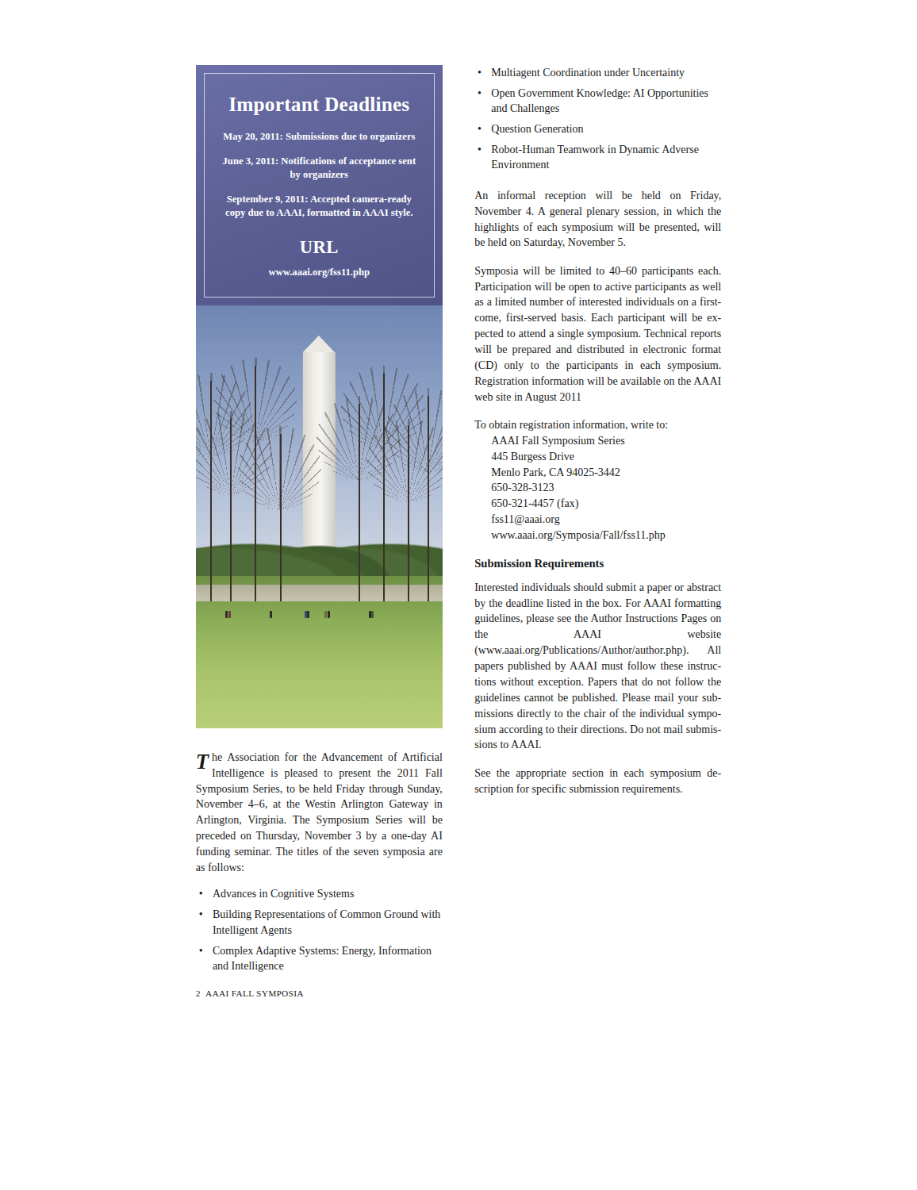Important Deadlines
May 20, 2011: Submissions due to organizers
June 3, 2011: Notifications of acceptance sent by organizers
September 9, 2011: Accepted camera-ready copy due to AAAI, formatted in AAAI style.
URL
www.aaai.org/fss11.php
The Association for the Advancement of Artificial Intelligence is pleased to present the 2011 Fall Symposium Series, to be held Friday through Sunday, November 4–6, at the Westin Arlington Gateway in Arlington, Virginia. The Symposium Series will be preceded on Thursday, November 3 by a one-day AI funding seminar. The titles of the seven symposia are as follows:
Advances in Cognitive Systems
Building Representations of Common Ground with Intelligent Agents
Complex Adaptive Systems: Energy, Information and Intelligence
Multiagent Coordination under Uncertainty
Open Government Knowledge: AI Opportunities and Challenges
Question Generation
Robot-Human Teamwork in Dynamic Adverse Environment
An informal reception will be held on Friday, November 4. A general plenary session, in which the highlights of each symposium will be presented, will be held on Saturday, November 5.
Symposia will be limited to 40–60 participants each. Participation will be open to active participants as well as a limited number of interested individuals on a first-come, first-served basis. Each participant will be expected to attend a single symposium. Technical reports will be prepared and distributed in electronic format (CD) only to the participants in each symposium. Registration information will be available on the AAAI web site in August 2011
To obtain registration information, write to: AAAI Fall Symposium Series 445 Burgess Drive Menlo Park, CA 94025-3442 650-328-3123 650-321-4457 (fax) fss11@aaai.org www.aaai.org/Symposia/Fall/fss11.php
Submission Requirements
Interested individuals should submit a paper or abstract by the deadline listed in the box. For AAAI formatting guidelines, please see the Author Instructions Pages on the AAAI website (www.aaai.org/Publications/Author/author.php). All papers published by AAAI must follow these instructions without exception. Papers that do not follow the guidelines cannot be published. Please mail your submissions directly to the chair of the individual symposium according to their directions. Do not mail submissions to AAAI.
See the appropriate section in each symposium description for specific submission requirements.
2 AAAI FALL SYMPOSIA